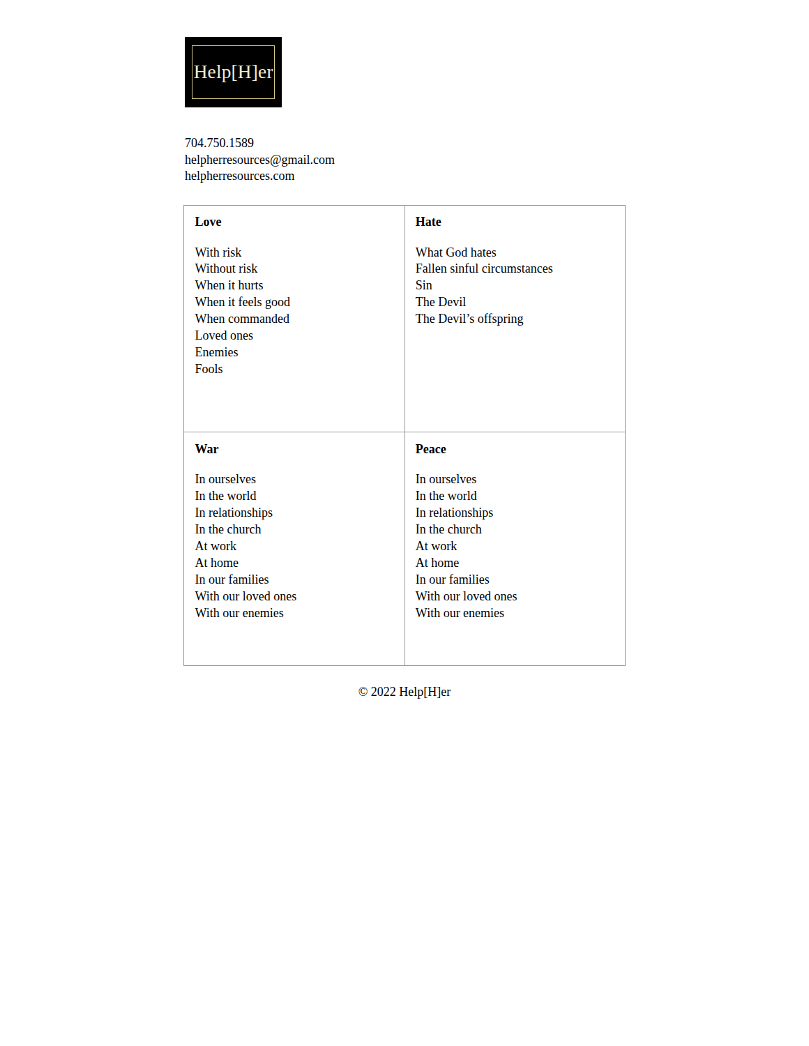Help[H]er
704.750.1589
helpherresources@gmail.com
helpherresources.com
| Love With risk Without risk When it hurts When it feels good When commanded Loved ones Enemies Fools | Hate What God hates Fallen sinful circumstances Sin The Devil The Devil’s offspring |
| War In ourselves In the world In relationships In the church At work At home In our families With our loved ones With our enemies | Peace In ourselves In the world In relationships In the church At work At home In our families With our loved ones With our enemies |
© 2022 Help[H]er